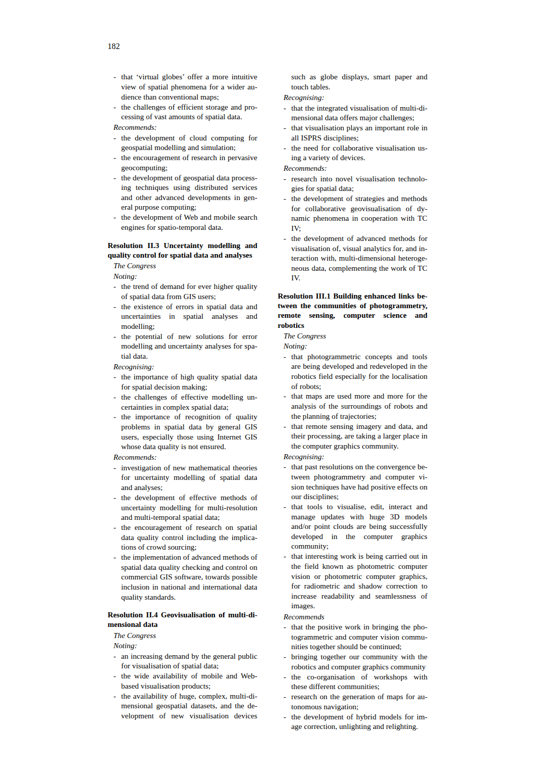182
that ‘virtual globes’ offer a more intuitive view of spatial phenomena for a wider audience than conventional maps;
the challenges of efficient storage and processing of vast amounts of spatial data.
Recommends:
the development of cloud computing for geospatial modelling and simulation;
the encouragement of research in pervasive geocomputing;
the development of geospatial data processing techniques using distributed services and other advanced developments in general purpose computing;
the development of Web and mobile search engines for spatio-temporal data.
Resolution II.3 Uncertainty modelling and quality control for spatial data and analyses
The Congress
Noting:
the trend of demand for ever higher quality of spatial data from GIS users;
the existence of errors in spatial data and uncertainties in spatial analyses and modelling;
the potential of new solutions for error modelling and uncertainty analyses for spatial data.
Recognising:
the importance of high quality spatial data for spatial decision making;
the challenges of effective modelling uncertainties in complex spatial data;
the importance of recognition of quality problems in spatial data by general GIS users, especially those using Internet GIS whose data quality is not ensured.
Recommends:
investigation of new mathematical theories for uncertainty modelling of spatial data and analyses;
the development of effective methods of uncertainty modelling for multi-resolution and multi-temporal spatial data;
the encouragement of research on spatial data quality control including the implications of crowd sourcing;
the implementation of advanced methods of spatial data quality checking and control on commercial GIS software, towards possible inclusion in national and international data quality standards.
Resolution II.4 Geovisualisation of multi-dimensional data
The Congress
Noting:
an increasing demand by the general public for visualisation of spatial data;
the wide availability of mobile and Web-based visualisation products;
the availability of huge, complex, multi-dimensional geospatial datasets, and the development of new visualisation devices such as globe displays, smart paper and touch tables.
Recognising:
that the integrated visualisation of multi-dimensional data offers major challenges;
that visualisation plays an important role in all ISPRS disciplines;
the need for collaborative visualisation using a variety of devices.
Recommends:
research into novel visualisation technologies for spatial data;
the development of strategies and methods for collaborative geovisualisation of dynamic phenomena in cooperation with TC IV;
the development of advanced methods for visualisation of, visual analytics for, and interaction with, multi-dimensional heterogeneous data, complementing the work of TC IV.
Resolution III.1 Building enhanced links between the communities of photogrammetry, remote sensing, computer science and robotics
The Congress
Noting:
that photogrammetric concepts and tools are being developed and redeveloped in the robotics field especially for the localisation of robots;
that maps are used more and more for the analysis of the surroundings of robots and the planning of trajectories;
that remote sensing imagery and data, and their processing, are taking a larger place in the computer graphics community.
Recognising:
that past resolutions on the convergence between photogrammetry and computer vision techniques have had positive effects on our disciplines;
that tools to visualise, edit, interact and manage updates with huge 3D models and/or point clouds are being successfully developed in the computer graphics community;
that interesting work is being carried out in the field known as photometric computer vision or photometric computer graphics, for radiometric and shadow correction to increase readability and seamlessness of images.
Recommends
that the positive work in bringing the photogrammetric and computer vision communities together should be continued;
bringing together our community with the robotics and computer graphics community
the co-organisation of workshops with these different communities;
research on the generation of maps for autonomous navigation;
the development of hybrid models for image correction, unlighting and relighting.